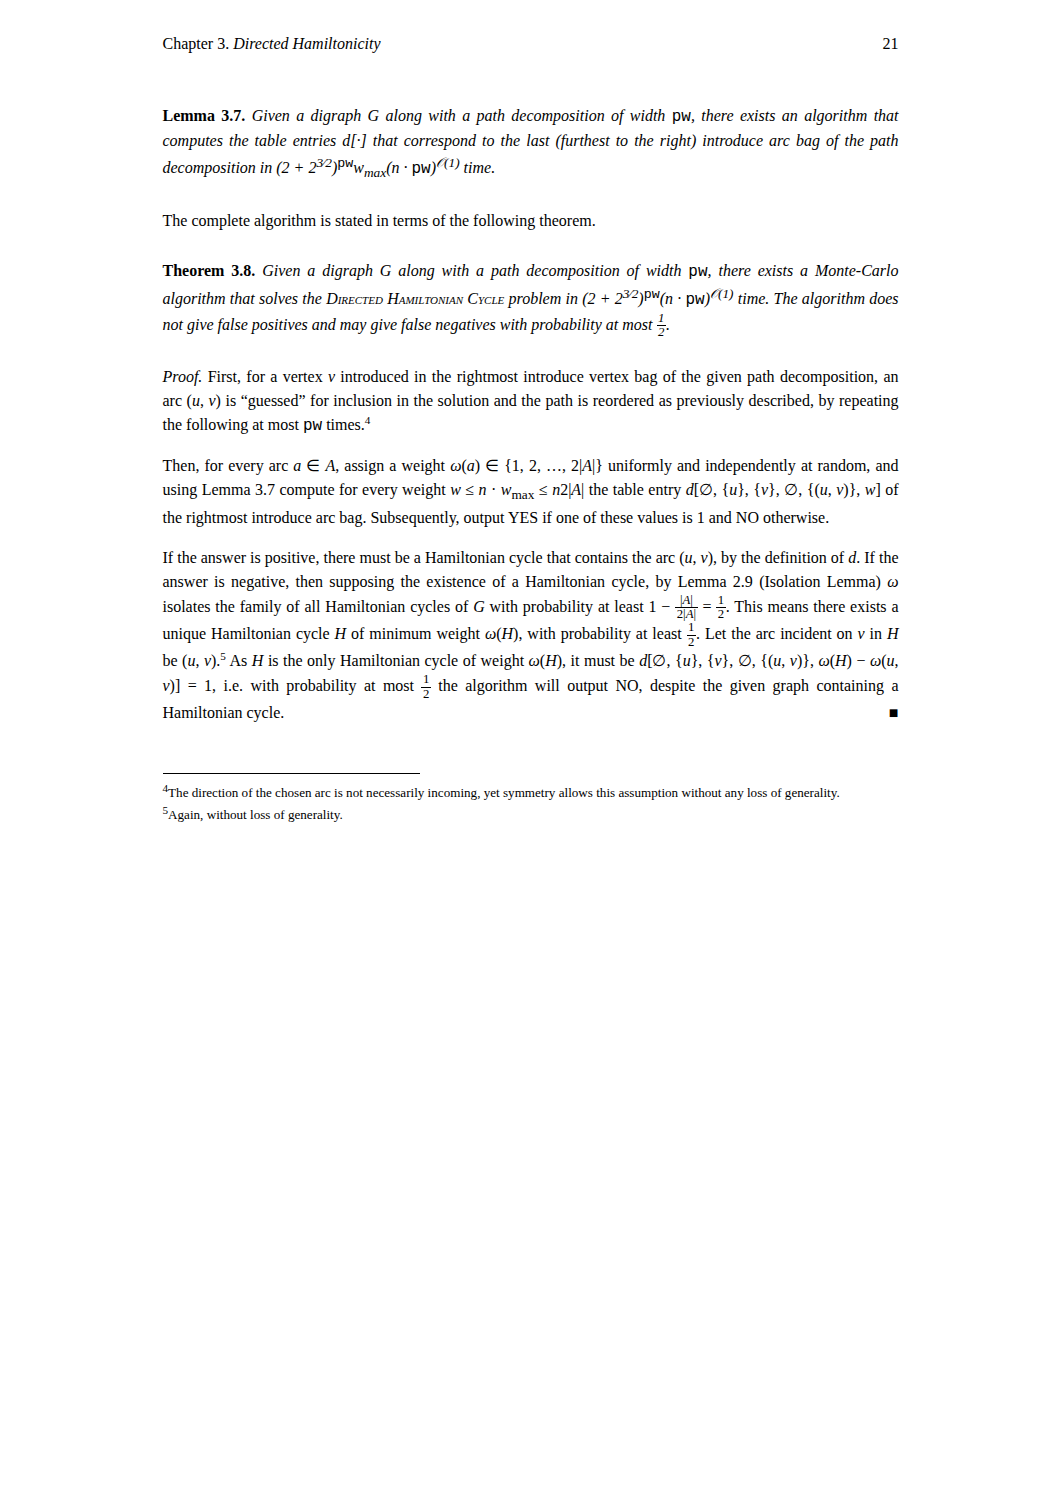Chapter 3. Directed Hamiltonicity 21
Lemma 3.7. Given a digraph G along with a path decomposition of width pw, there exists an algorithm that computes the table entries d[·] that correspond to the last (furthest to the right) introduce arc bag of the path decomposition in (2 + 23⁄2)pwwmax(n · pw)𝒪(1) time.
The complete algorithm is stated in terms of the following theorem.
Theorem 3.8. Given a digraph G along with a path decomposition of width pw, there exists a Monte-Carlo algorithm that solves the Directed Hamiltonian Cycle problem in (2 + 23⁄2)pw(n · pw)𝒪(1) time. The algorithm does not give false positives and may give false negatives with probability at most 12.
First, for a vertex v introduced in the rightmost introduce vertex bag of the given path decomposition, an arc (u, v) is “guessed” for inclusion in the solution and the path is reordered as previously described, by repeating the following at most pw times.4
Then, for every arc a ∈ A, assign a weight ω(a) ∈ {1, 2, …, 2|A|} uniformly and independently at random, and using Lemma 3.7 compute for every weight w ≤ n · wmax ≤ n2|A| the table entry d[∅, {u}, {v}, ∅, {(u, v)}, w] of the rightmost introduce arc bag. Subsequently, output YES if one of these values is 1 and NO otherwise.
If the answer is positive, there must be a Hamiltonian cycle that contains the arc (u, v), by the definition of d. If the answer is negative, then supposing the existence of a Hamiltonian cycle, by Lemma 2.9 (Isolation Lemma) ω isolates the family of all Hamiltonian cycles of G with probability at least 1 − |A|2|A| = 12. This means there exists a unique Hamiltonian cycle H of minimum weight ω(H), with probability at least 12. Let the arc incident on v in H be (u, v).5 As H is the only Hamiltonian cycle of weight ω(H), it must be d[∅, {u}, {v}, ∅, {(u, v)}, ω(H) − ω(u, v)] = 1, i.e. with probability at most 12 the algorithm will output NO, despite the given graph containing a Hamiltonian cycle. ■
4The direction of the chosen arc is not necessarily incoming, yet symmetry allows this assumption without any loss of generality.
5Again, without loss of generality.